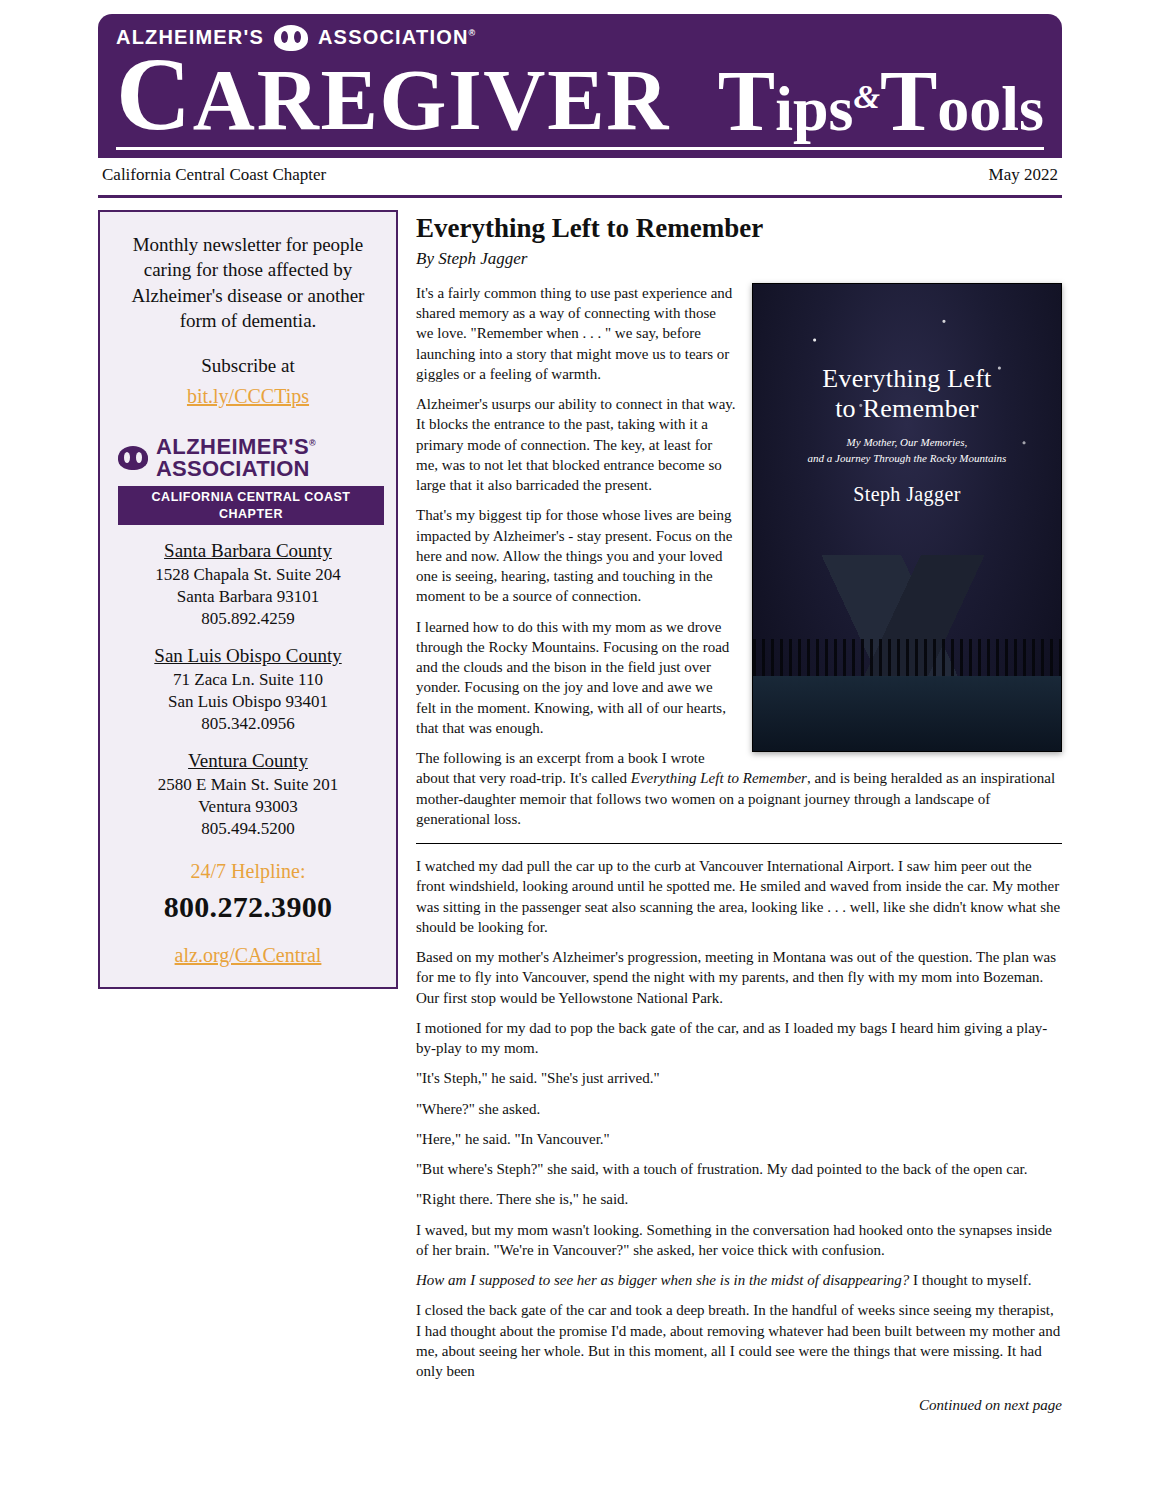Alzheimer's Association®
Caregiver
Tips&Tools
California Central Coast Chapter
May 2022
Monthly newsletter for people caring for those affected by Alzheimer's disease or another form of dementia.
Subscribe at
bit.ly/CCCTips
ALZHEIMER'S® ASSOCIATION
CALIFORNIA CENTRAL COAST CHAPTER
Santa Barbara County
1528 Chapala St. Suite 204
Santa Barbara 93101
805.892.4259
San Luis Obispo County
71 Zaca Ln. Suite 110
San Luis Obispo 93401
805.342.0956
Ventura County
2580 E Main St. Suite 201
Ventura 93003
805.494.5200
24/7 Helpline:
800.272.3900
alz.org/CACentral
Everything Left to Remember
By Steph Jagger
Everything Left
to Remember
My Mother, Our Memories,
and a Journey Through the Rocky Mountains
Steph Jagger
It's a fairly common thing to use past experience and shared memory as a way of connecting with those we love. "Remember when . . . " we say, before launching into a story that might move us to tears or giggles or a feeling of warmth.
Alzheimer's usurps our ability to connect in that way. It blocks the entrance to the past, taking with it a primary mode of connection. The key, at least for me, was to not let that blocked entrance become so large that it also barricaded the present.
That's my biggest tip for those whose lives are being impacted by Alzheimer's - stay present. Focus on the here and now. Allow the things you and your loved one is seeing, hearing, tasting and touching in the moment to be a source of connection.
I learned how to do this with my mom as we drove through the Rocky Mountains. Focusing on the road and the clouds and the bison in the field just over yonder. Focusing on the joy and love and awe we felt in the moment. Knowing, with all of our hearts, that that was enough.
The following is an excerpt from a book I wrote about that very road-trip. It's called Everything Left to Remember, and is being heralded as an inspirational mother-daughter memoir that follows two women on a poignant journey through a landscape of generational loss.
I watched my dad pull the car up to the curb at Vancouver International Airport. I saw him peer out the front windshield, looking around until he spotted me. He smiled and waved from inside the car. My mother was sitting in the passenger seat also scanning the area, looking like . . . well, like she didn't know what she should be looking for.
Based on my mother's Alzheimer's progression, meeting in Montana was out of the question. The plan was for me to fly into Vancouver, spend the night with my parents, and then fly with my mom into Bozeman. Our first stop would be Yellowstone National Park.
I motioned for my dad to pop the back gate of the car, and as I loaded my bags I heard him giving a play-by-play to my mom.
"It's Steph," he said. "She's just arrived."
"Where?" she asked.
"Here," he said. "In Vancouver."
"But where's Steph?" she said, with a touch of frustration. My dad pointed to the back of the open car.
"Right there. There she is," he said.
I waved, but my mom wasn't looking. Something in the conversation had hooked onto the synapses inside of her brain. "We're in Vancouver?" she asked, her voice thick with confusion.
How am I supposed to see her as bigger when she is in the midst of disappearing? I thought to myself.
I closed the back gate of the car and took a deep breath. In the handful of weeks since seeing my therapist, I had thought about the promise I'd made, about removing whatever had been built between my mother and me, about seeing her whole. But in this moment, all I could see were the things that were missing. It had only been
Continued on next page